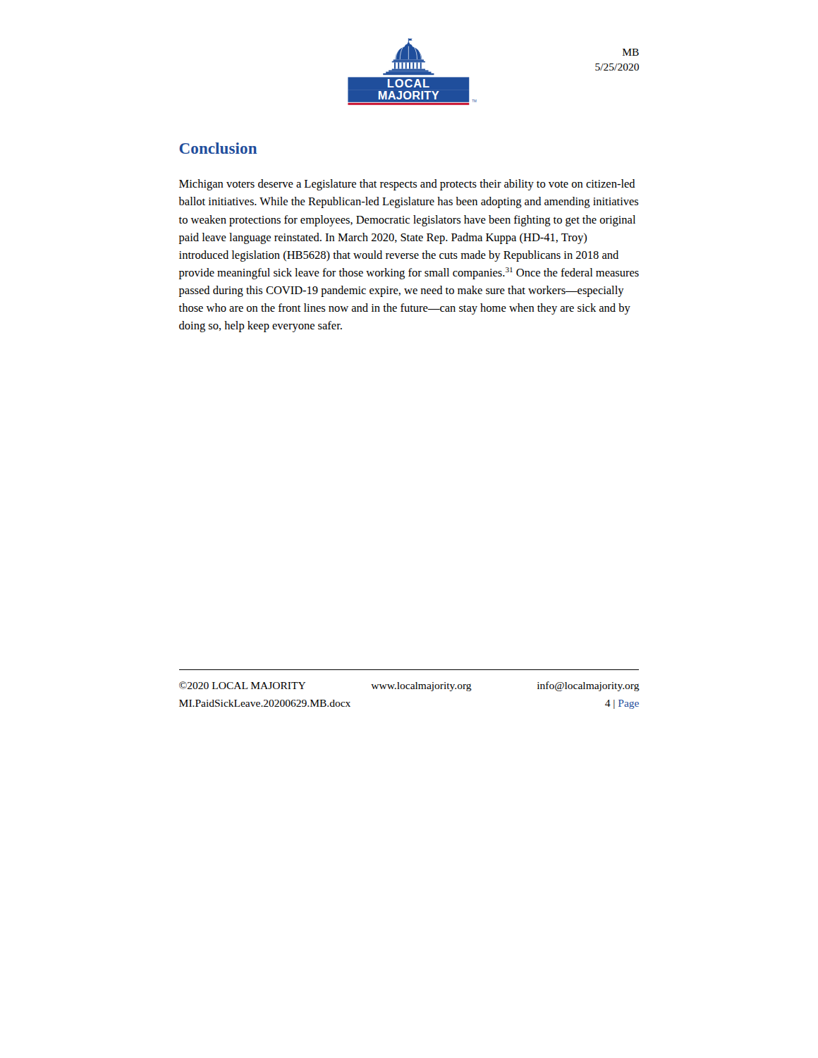LOCAL MAJORITY TM
MB
5/25/2020
Conclusion
Michigan voters deserve a Legislature that respects and protects their ability to vote on citizen-led ballot initiatives. While the Republican-led Legislature has been adopting and amending initiatives to weaken protections for employees, Democratic legislators have been fighting to get the original paid leave language reinstated. In March 2020, State Rep. Padma Kuppa (HD-41, Troy) introduced legislation (HB5628) that would reverse the cuts made by Republicans in 2018 and provide meaningful sick leave for those working for small companies.31 Once the federal measures passed during this COVID-19 pandemic expire, we need to make sure that workers—especially those who are on the front lines now and in the future—can stay home when they are sick and by doing so, help keep everyone safer.
©2020 LOCAL MAJORITY www.localmajority.org info@localmajority.org
MI.PaidSickLeave.20200629.MB.docx 4 | Page